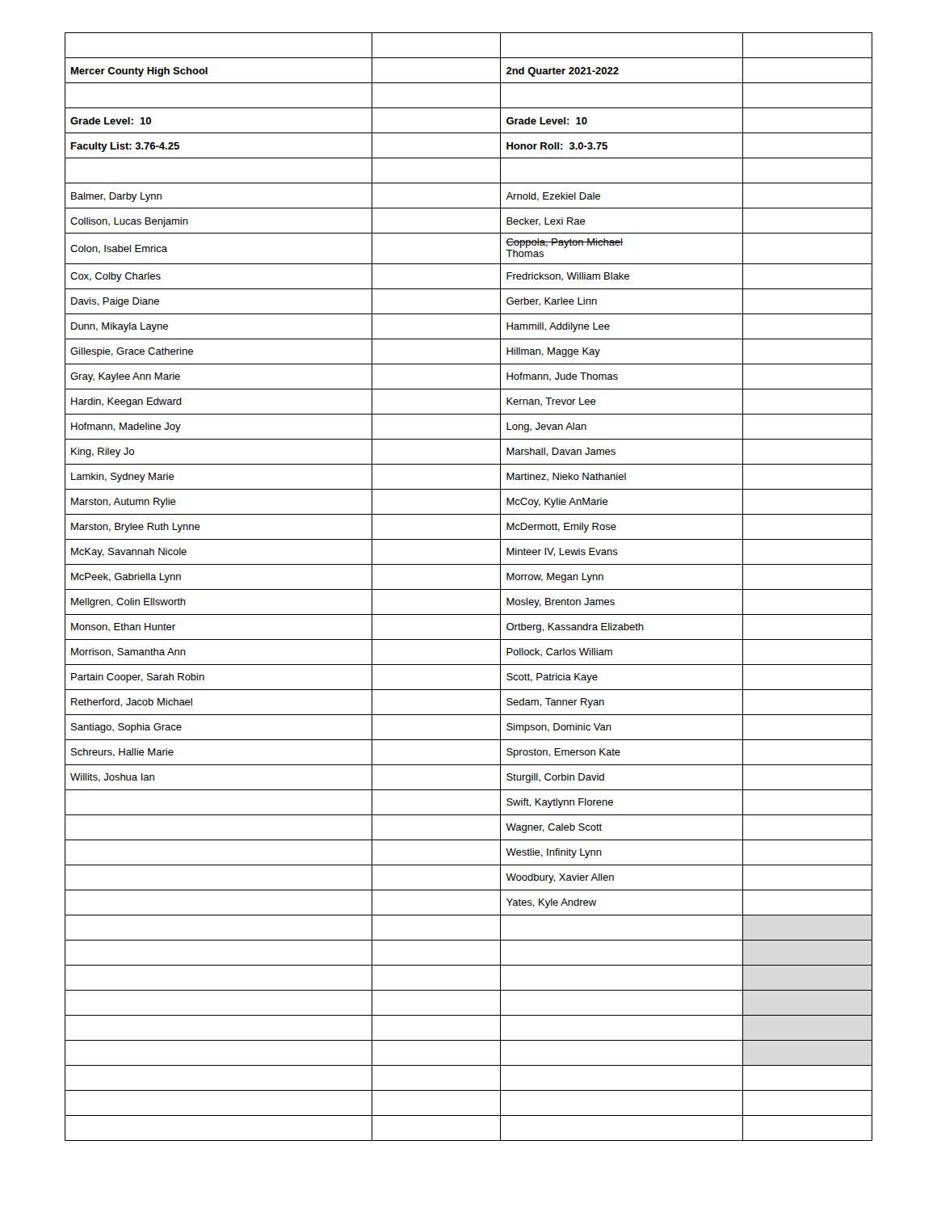| Mercer County High School | | 2nd Quarter 2021-2022 | |
| Grade Level: 10 | | Grade Level: 10 | |
| Faculty List: 3.76-4.25 | | Honor Roll: 3.0-3.75 | |
| Balmer, Darby Lynn | | Arnold, Ezekiel Dale | |
| Collison, Lucas Benjamin | | Becker, Lexi Rae | |
| Colon, Isabel Emrica | | Coppola, Payton Michael Thomas | |
| Cox, Colby Charles | | Fredrickson, William Blake | |
| Davis, Paige Diane | | Gerber, Karlee Linn | |
| Dunn, Mikayla Layne | | Hammill, Addilyne Lee | |
| Gillespie, Grace Catherine | | Hillman, Magge Kay | |
| Gray, Kaylee Ann Marie | | Hofmann, Jude Thomas | |
| Hardin, Keegan Edward | | Kernan, Trevor Lee | |
| Hofmann, Madeline Joy | | Long, Jevan Alan | |
| King, Riley Jo | | Marshall, Davan James | |
| Lamkin, Sydney Marie | | Martinez, Nieko Nathaniel | |
| Marston, Autumn Rylie | | McCoy, Kylie AnMarie | |
| Marston, Brylee Ruth Lynne | | McDermott, Emily Rose | |
| McKay, Savannah Nicole | | Minteer IV, Lewis Evans | |
| McPeek, Gabriella Lynn | | Morrow, Megan Lynn | |
| Mellgren, Colin Ellsworth | | Mosley, Brenton James | |
| Monson, Ethan Hunter | | Ortberg, Kassandra Elizabeth | |
| Morrison, Samantha Ann | | Pollock, Carlos William | |
| Partain Cooper, Sarah Robin | | Scott, Patricia Kaye | |
| Retherford, Jacob Michael | | Sedam, Tanner Ryan | |
| Santiago, Sophia Grace | | Simpson, Dominic Van | |
| Schreurs, Hallie Marie | | Sproston, Emerson Kate | |
| Willits, Joshua Ian | | Sturgill, Corbin David | |
| | | Swift, Kaytlynn Florene | |
| | | Wagner, Caleb Scott | |
| | | Westlie, Infinity Lynn | |
| | | Woodbury, Xavier Allen | |
| | | Yates, Kyle Andrew | |